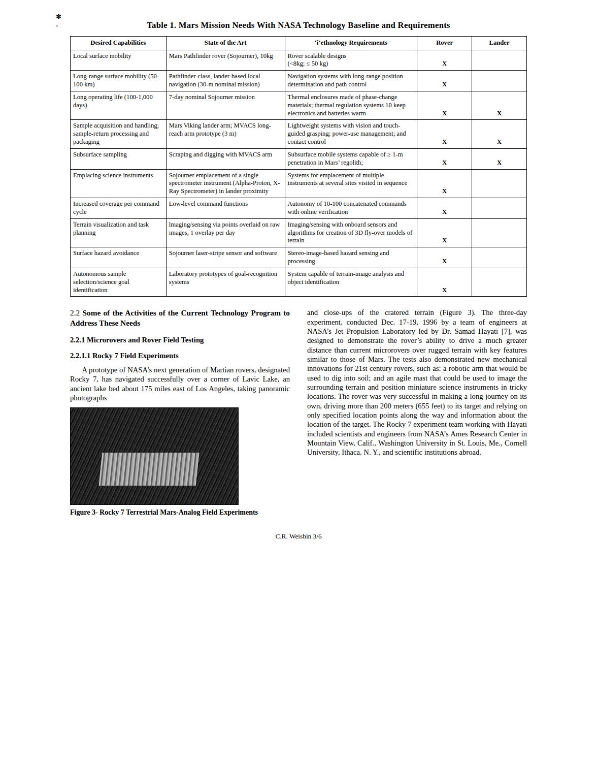✽
’
Table 1. Mars Mission Needs With NASA Technology Baseline and Requirements
| Desired Capabilities | State of the Art | ‘i’ethnology Requirements | Rover | Lander |
| --- | --- | --- | --- | --- |
| Local surface mobility | Mars Pathfinder rover (Sojourner), 10kg | Rover scalable designs (<8kg; ≤ 50 kg) | X | |
| Long-range surface mobility (50-100 km) | Pathfinder-class, lander-based local navigation (30-m nominal mission) | Navigation systems with long-range position determination and path control | X | |
| Long operating life (100-1,000 days) | 7-day nominal Sojourner mission | Thermal enclosures made of phase-change materials; thermal regulation systems 10 keep electronics and batteries warm | X | X |
| Sample acquisition and handling; sample-return processing and packaging | Mars Viking lander arm; MVACS long-reach arm prototype (3 m) | Lightweight systems with vision and touch-guided grasping; power-use management; and contact control | X | X |
| Subsurface sampling | Scraping and digging with MVACS arm | Subsurface mobile systems capable of ≥ 1-m penetration in Mars’ regolith; | X | X |
| Emplacing science instruments | Sojourner emplacement of a single spectrometer instrument (Alpha-Proton, X-Ray Spectrometer) in lander proximity | Systems for emplacement of multiple instruments at several sites visited in sequence | X | |
| Increased coverage per command cycle | Low-level command functions | Autonomy of 10-100 concatenated commands with online verification | X | |
| Terrain visualization and task planning | lmaging/sensing via points overlaid on raw images, 1 overlay per day | Imaging/sensing with onboard sensors and algorithms for creation of 3D fly-over models of terrain | X | |
| Surface hazard avoidance | Sojourner laser-stripe sensor and software | Stereo-image-based hazard sensing and processing | X | |
| Autonomous sample selection/science goal identification | Laboratory prototypes of goal-recognition systems | System capable of terrain-image analysis and object identification | X | |
2.2 Some of the Activities of the Current Technology Program to Address These Needs
2.2.1 Microrovers and Rover Field Testing
2.2.1.1 Rocky 7 Field Experiments
A prototype of NASA’s next generation of Martian rovers, designated Rocky 7, has navigated successfully over a corner of Lavic Lake, an ancient lake bed about 175 miles east of Los Angeles, taking panoramic photographs
Figure 3- Rocky 7 Terrestrial Mars-Analog Field Experiments
and close-ups of the cratered terrain (Figure 3). The three-day experiment, conducted Dec. 17-19, 1996 by a team of engineers at NASA’s Jet Propulsion Laboratory led by Dr. Samad Hayati [7], was designed to demonstrate the rover’s ability to drive a much greater distance than current microrovers over rugged terrain with key features similar to those of Mars. The tests also demonstrated new mechanical innovations for 21st century rovers, such as: a robotic arm that would be used to dig into soil; and an agile mast that could be used to image the surrounding terrain and position miniature science instruments in tricky locations. The rover was very successful in making a long journey on its own, driving more than 200 meters (655 feet) to its target and relying on only specified location points along the way and information about the location of the target. The Rocky 7 experiment team working with Hayati included scientists and engineers from NASA’s Ames Research Center in Mountain View, Calif., Washington University in St. Louis, Me., Cornell University, Ithaca, N. Y., and scientific institutions abroad.
C.R. Weisbin 3/6